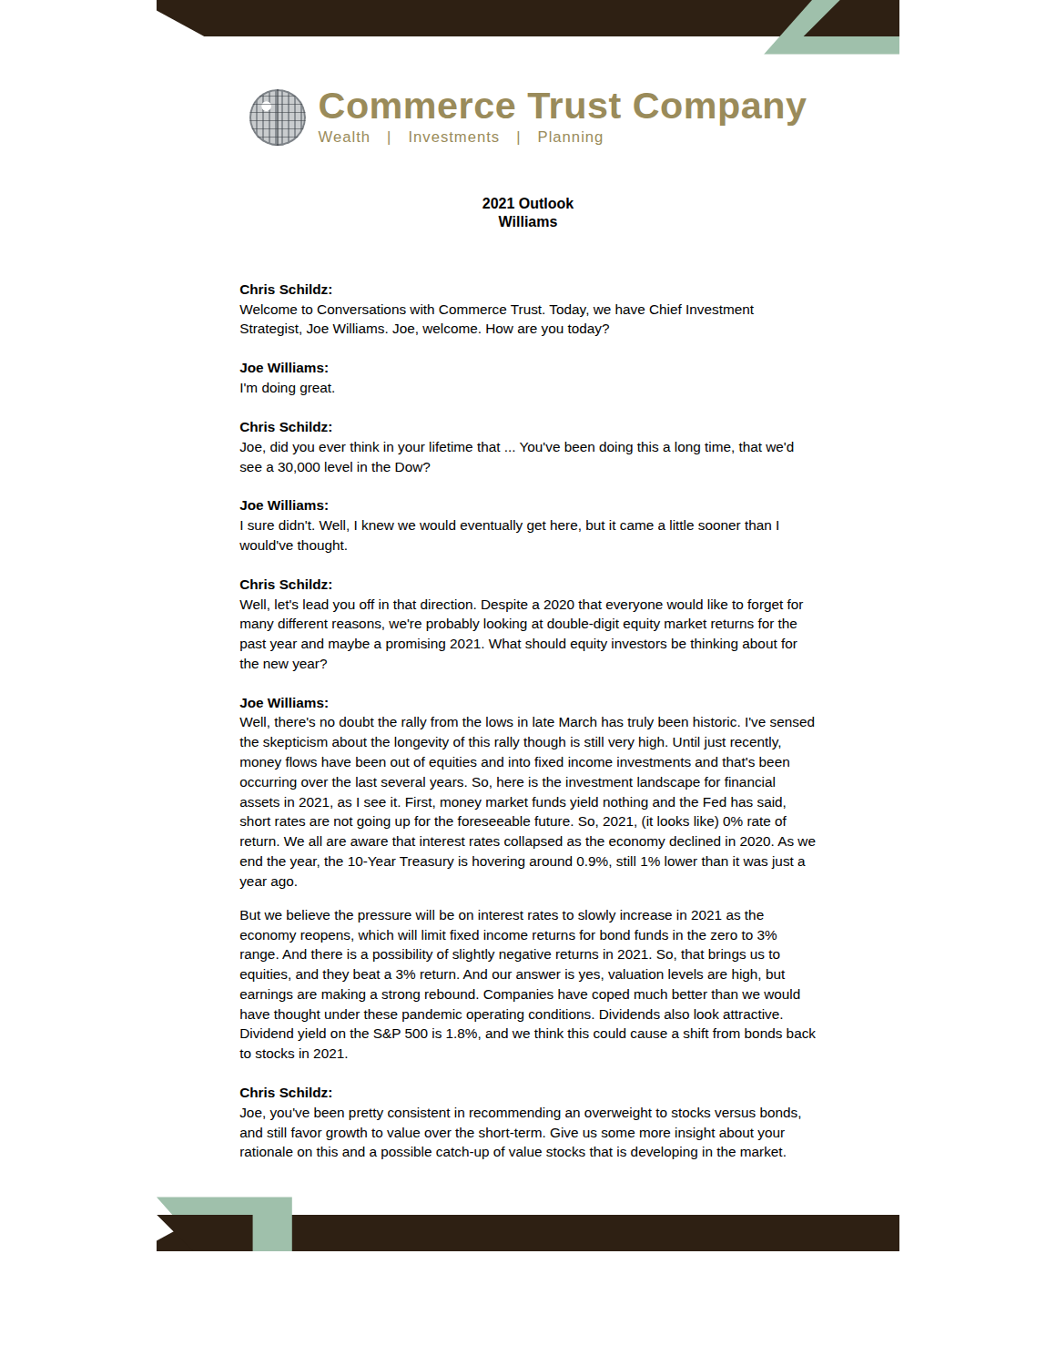Commerce Trust Company
Wealth|Investments|Planning
2021 OutlookWilliams
Chris Schildz:
Welcome to Conversations with Commerce Trust. Today, we have Chief Investment Strategist, Joe Williams. Joe, welcome. How are you today?
Joe Williams:
I'm doing great.
Chris Schildz:
Joe, did you ever think in your lifetime that ... You've been doing this a long time, that we'd see a 30,000 level in the Dow?
Joe Williams:
I sure didn't. Well, I knew we would eventually get here, but it came a little sooner than I would've thought.
Chris Schildz:
Well, let's lead you off in that direction. Despite a 2020 that everyone would like to forget for many different reasons, we're probably looking at double-digit equity market returns for the past year and maybe a promising 2021. What should equity investors be thinking about for the new year?
Joe Williams:
Well, there's no doubt the rally from the lows in late March has truly been historic. I've sensed the skepticism about the longevity of this rally though is still very high. Until just recently, money flows have been out of equities and into fixed income investments and that's been occurring over the last several years. So, here is the investment landscape for financial assets in 2021, as I see it. First, money market funds yield nothing and the Fed has said, short rates are not going up for the foreseeable future. So, 2021, (it looks like) 0% rate of return. We all are aware that interest rates collapsed as the economy declined in 2020. As we end the year, the 10-Year Treasury is hovering around 0.9%, still 1% lower than it was just a year ago.
But we believe the pressure will be on interest rates to slowly increase in 2021 as the economy reopens, which will limit fixed income returns for bond funds in the zero to 3% range. And there is a possibility of slightly negative returns in 2021. So, that brings us to equities, and they beat a 3% return. And our answer is yes, valuation levels are high, but earnings are making a strong rebound. Companies have coped much better than we would have thought under these pandemic operating conditions. Dividends also look attractive. Dividend yield on the S&P 500 is 1.8%, and we think this could cause a shift from bonds back to stocks in 2021.
Chris Schildz:
Joe, you've been pretty consistent in recommending an overweight to stocks versus bonds, and still favor growth to value over the short-term. Give us some more insight about your rationale on this and a possible catch-up of value stocks that is developing in the market.